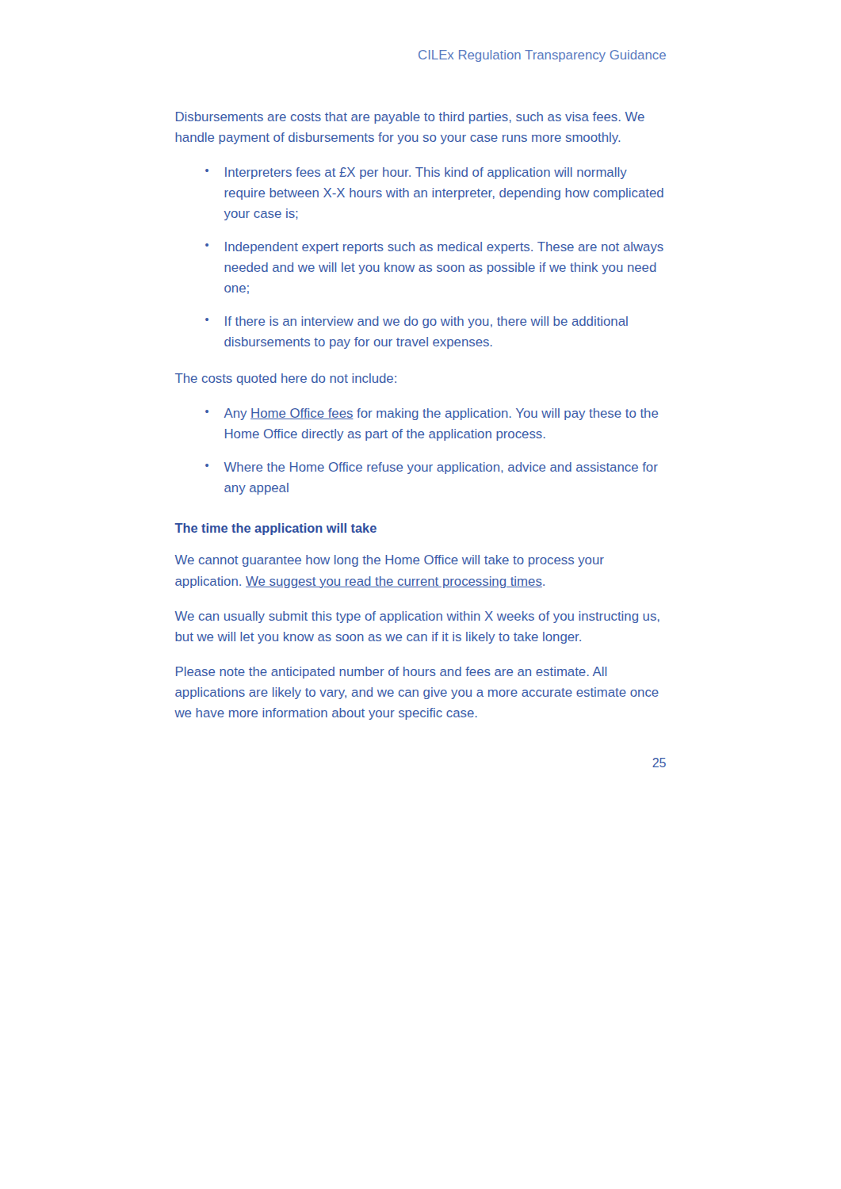CILEx Regulation Transparency Guidance
Disbursements are costs that are payable to third parties, such as visa fees. We handle payment of disbursements for you so your case runs more smoothly.
Interpreters fees at £X per hour. This kind of application will normally require between X-X hours with an interpreter, depending how complicated your case is;
Independent expert reports such as medical experts. These are not always needed and we will let you know as soon as possible if we think you need one;
If there is an interview and we do go with you, there will be additional disbursements to pay for our travel expenses.
The costs quoted here do not include:
Any Home Office fees for making the application. You will pay these to the Home Office directly as part of the application process.
Where the Home Office refuse your application, advice and assistance for any appeal
The time the application will take
We cannot guarantee how long the Home Office will take to process your application. We suggest you read the current processing times.
We can usually submit this type of application within X weeks of you instructing us, but we will let you know as soon as we can if it is likely to take longer.
Please note the anticipated number of hours and fees are an estimate. All applications are likely to vary, and we can give you a more accurate estimate once we have more information about your specific case.
25